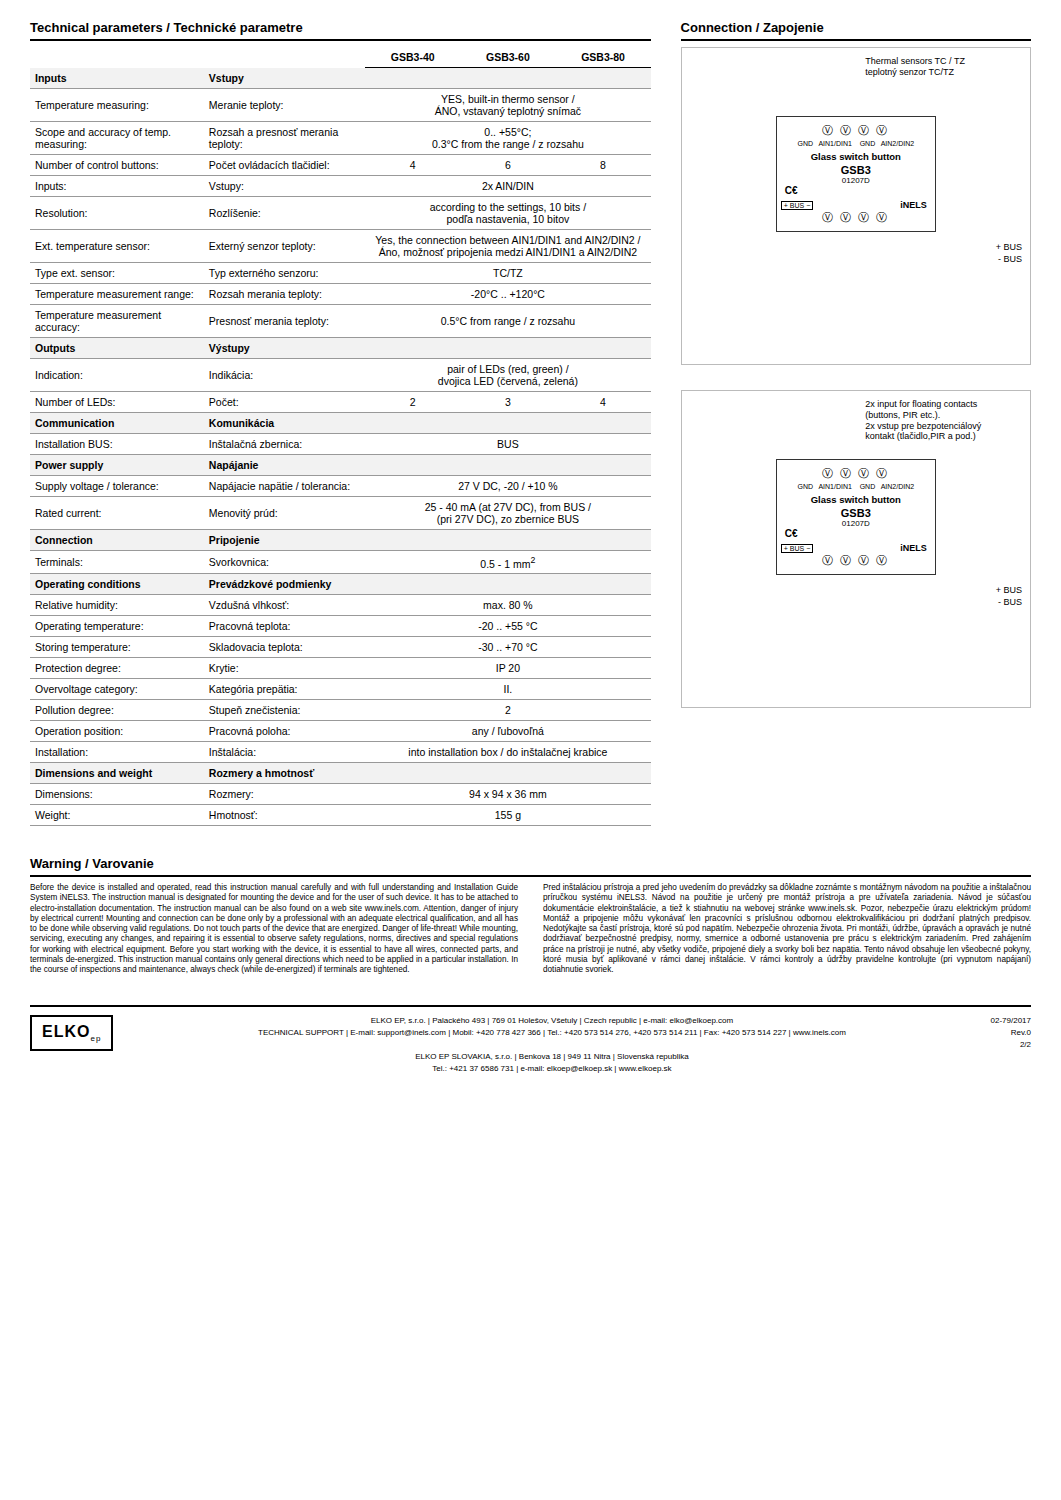Technical parameters / Technické parametre
| | | GSB3-40 | GSB3-60 | GSB3-80 |
| --- | --- | --- | --- | --- |
| Inputs | Vstupy | |
| Temperature measuring: | Meranie teploty: | YES, built-in thermo sensor / ÁNO, vstavaný teplotný snímač |
| Scope and accuracy of temp. measuring: | Rozsah a presnosť merania teploty: | 0.. +55°C; 0.3°C from the range / z rozsahu |
| Number of control buttons: | Počet ovládacích tlačidiel: | 4 | 6 | 8 |
| Inputs: | Vstupy: | 2x AIN/DIN |
| Resolution: | Rozlíšenie: | according to the settings, 10 bits / podľa nastavenia, 10 bitov |
| Ext. temperature sensor: | Externý senzor teploty: | Yes, the connection between AIN1/DIN1 and AIN2/DIN2 / Áno, možnosť pripojenia medzi AIN1/DIN1 a AIN2/DIN2 |
| Type ext. sensor: | Typ externého senzoru: | TC/TZ |
| Temperature measurement range: | Rozsah merania teploty: | -20°C .. +120°C |
| Temperature measurement accuracy: | Presnosť merania teploty: | 0.5°C from range / z rozsahu |
| Outputs | Výstupy | |
| Indication: | Indikácia: | pair of LEDs (red, green) / dvojica LED (červená, zelená) |
| Number of LEDs: | Počet: | 2 | 3 | 4 |
| Communication | Komunikácia | |
| Installation BUS: | Inštalačná zbernica: | BUS |
| Power supply | Napájanie | |
| Supply voltage / tolerance: | Napájacie napätie / tolerancia: | 27 V DC, -20 / +10 % |
| Rated current: | Menovitý prúd: | 25 - 40 mA (at 27V DC), from BUS / (pri 27V DC), zo zbernice BUS |
| Connection | Pripojenie | |
| Terminals: | Svorkovnica: | 0.5 - 1 mm 2 |
| Operating conditions | Prevádzkové podmienky | |
| Relative humidity: | Vzdušná vlhkosť: | max. 80 % |
| Operating temperature: | Pracovná teplota: | -20 .. +55 °C |
| Storing temperature: | Skladovacia teplota: | -30 .. +70 °C |
| Protection degree: | Krytie: | IP 20 |
| Overvoltage category: | Kategória prepätia: | II. |
| Pollution degree: | Stupeň znečistenia: | 2 |
| Operation position: | Pracovná poloha: | any / ľubovoľná |
| Installation: | Inštalácia: | into installation box / do inštalačnej krabice |
| Dimensions and weight | Rozmery a hmotnosť | |
| Dimensions: | Rozmery: | 94 x 94 x 36 mm |
| Weight: | Hmotnosť: | 155 g |
Connection / Zapojenie
Thermal sensors TC / TZ
teplotný senzor TC/TZ
Ⓥ Ⓥ Ⓥ Ⓥ
GND AIN1/DIN1 GND AIN2/DIN2
Glass switch button
GSB3
01207D
C€
+ BUS − iNELS
Ⓥ Ⓥ Ⓥ Ⓥ
+ BUS
- BUS
2x input for floating contacts
(buttons, PIR etc.).
2x vstup pre bezpotenciálový
kontakt (tlačidlo,PIR a pod.)
Ⓥ Ⓥ Ⓥ Ⓥ
GND AIN1/DIN1 GND AIN2/DIN2
Glass switch button
GSB3
01207D
C€
+ BUS − iNELS
Ⓥ Ⓥ Ⓥ Ⓥ
+ BUS
- BUS
Warning / Varovanie
Before the device is installed and operated, read this instruction manual carefully and with full understanding and Installation Guide System iNELS3. The instruction manual is designated for mounting the device and for the user of such device. It has to be attached to electro-installation documentation. The instruction manual can be also found on a web site www.inels.com. Attention, danger of injury by electrical current! Mounting and connection can be done only by a professional with an adequate electrical qualification, and all has to be done while observing valid regulations. Do not touch parts of the device that are energized. Danger of life-threat! While mounting, servicing, executing any changes, and repairing it is essential to observe safety regulations, norms, directives and special regulations for working with electrical equipment. Before you start working with the device, it is essential to have all wires, connected parts, and terminals de-energized. This instruction manual contains only general directions which need to be applied in a particular installation. In the course of inspections and maintenance, always check (while de-energized) if terminals are tightened.
Pred inštaláciou prístroja a pred jeho uvedením do prevádzky sa dôkladne zoznámte s montážnym návodom na použitie a inštalačnou príručkou systému iNELS3. Návod na použitie je určený pre montáž prístroja a pre užívateľa zariadenia. Návod je súčasťou dokumentácie elektroinštalácie, a tiež k stiahnutiu na webovej stránke www.inels.sk. Pozor, nebezpečie úrazu elektrickým prúdom! Montáž a pripojenie môžu vykonávať len pracovníci s príslušnou odbornou elektrokvalifikáciou pri dodržaní platných predpisov. Nedotýkajte sa častí prístroja, ktoré sú pod napätím. Nebezpečie ohrozenia života. Pri montáži, údržbe, úpravách a opravách je nutné dodržiavať bezpečnostné predpisy, normy, smernice a odborné ustanovenia pre prácu s elektrickým zariadením. Pred zahájením práce na prístroji je nutné, aby všetky vodiče, pripojené diely a svorky boli bez napätia. Tento návod obsahuje len všeobecné pokyny, ktoré musia byť aplikované v rámci danej inštalácie. V rámci kontroly a údržby pravidelne kontrolujte (pri vypnutom napájaní) dotiahnutie svoriek.
ELKOep
ELKO EP, s.r.o. | Palackého 493 | 769 01 Holešov, Všetuly | Czech republic | e-mail: elko@elkoep.com
TECHNICAL SUPPORT | E-mail: support@inels.com | Mobil: +420 778 427 366 | Tel.: +420 573 514 276, +420 573 514 211 | Fax: +420 573 514 227 | www.inels.com
ELKO EP SLOVAKIA, s.r.o. | Benkova 18 | 949 11 Nitra | Slovenská republika
Tel.: +421 37 6586 731 | e-mail: elkoep@elkoep.sk | www.elkoep.sk
02-79/2017
Rev.0
2/2